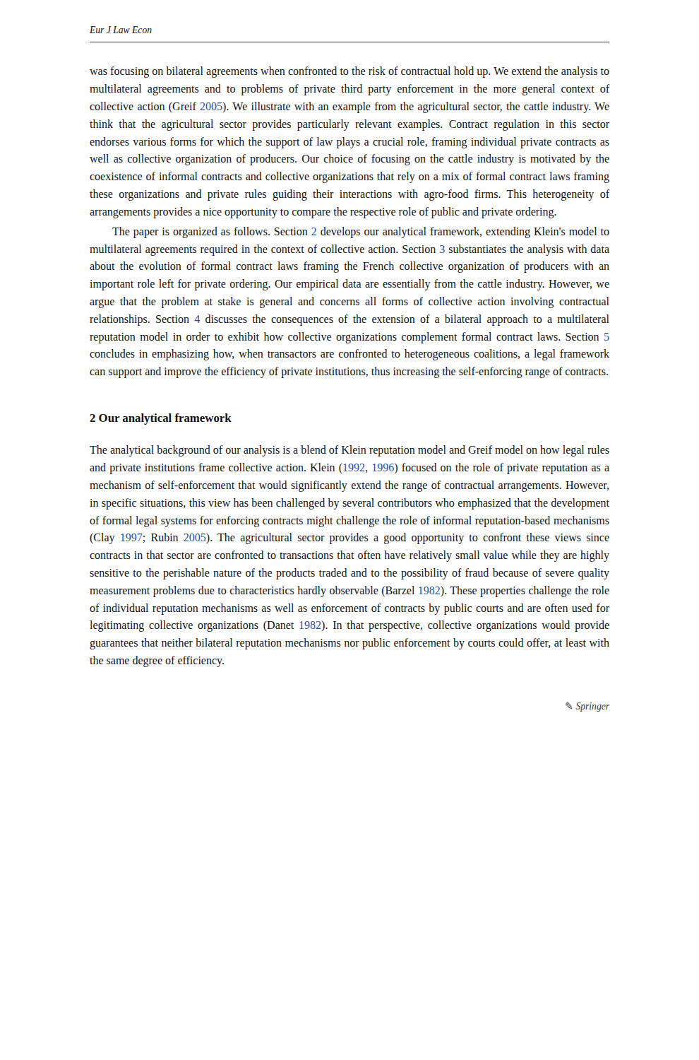Eur J Law Econ
was focusing on bilateral agreements when confronted to the risk of contractual hold up. We extend the analysis to multilateral agreements and to problems of private third party enforcement in the more general context of collective action (Greif 2005). We illustrate with an example from the agricultural sector, the cattle industry. We think that the agricultural sector provides particularly relevant examples. Contract regulation in this sector endorses various forms for which the support of law plays a crucial role, framing individual private contracts as well as collective organization of producers. Our choice of focusing on the cattle industry is motivated by the coexistence of informal contracts and collective organizations that rely on a mix of formal contract laws framing these organizations and private rules guiding their interactions with agro-food firms. This heterogeneity of arrangements provides a nice opportunity to compare the respective role of public and private ordering.
The paper is organized as follows. Section 2 develops our analytical framework, extending Klein's model to multilateral agreements required in the context of collective action. Section 3 substantiates the analysis with data about the evolution of formal contract laws framing the French collective organization of producers with an important role left for private ordering. Our empirical data are essentially from the cattle industry. However, we argue that the problem at stake is general and concerns all forms of collective action involving contractual relationships. Section 4 discusses the consequences of the extension of a bilateral approach to a multilateral reputation model in order to exhibit how collective organizations complement formal contract laws. Section 5 concludes in emphasizing how, when transactors are confronted to heterogeneous coalitions, a legal framework can support and improve the efficiency of private institutions, thus increasing the self-enforcing range of contracts.
2 Our analytical framework
The analytical background of our analysis is a blend of Klein reputation model and Greif model on how legal rules and private institutions frame collective action. Klein (1992, 1996) focused on the role of private reputation as a mechanism of self-enforcement that would significantly extend the range of contractual arrangements. However, in specific situations, this view has been challenged by several contributors who emphasized that the development of formal legal systems for enforcing contracts might challenge the role of informal reputation-based mechanisms (Clay 1997; Rubin 2005). The agricultural sector provides a good opportunity to confront these views since contracts in that sector are confronted to transactions that often have relatively small value while they are highly sensitive to the perishable nature of the products traded and to the possibility of fraud because of severe quality measurement problems due to characteristics hardly observable (Barzel 1982). These properties challenge the role of individual reputation mechanisms as well as enforcement of contracts by public courts and are often used for legitimating collective organizations (Danet 1982). In that perspective, collective organizations would provide guarantees that neither bilateral reputation mechanisms nor public enforcement by courts could offer, at least with the same degree of efficiency.
✎ Springer